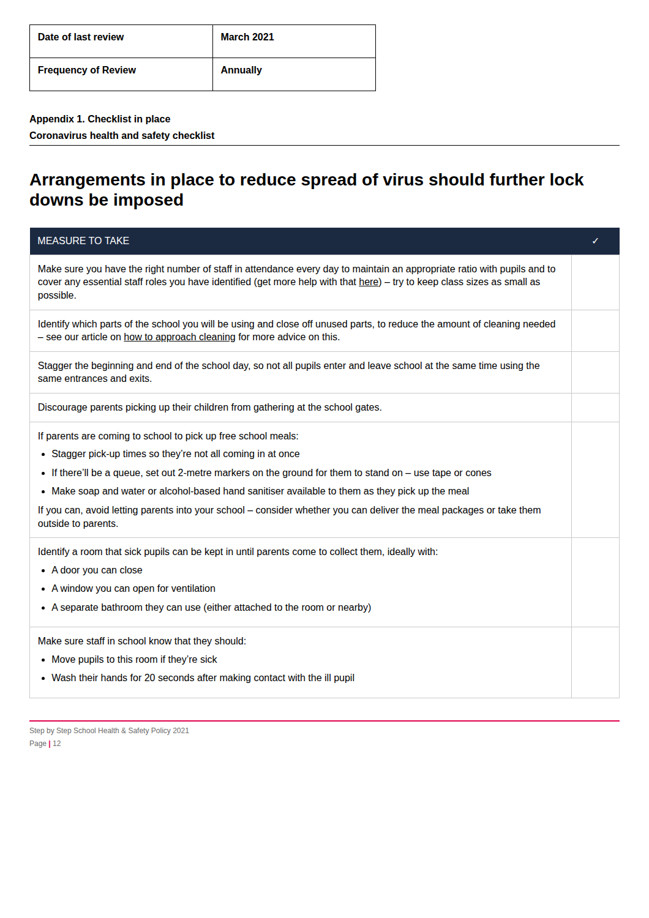| Date of last review | March 2021 |
| Frequency of Review | Annually |
Appendix 1. Checklist in place
Coronavirus health and safety checklist
Arrangements in place to reduce spread of virus should further lock downs be imposed
| MEASURE TO TAKE | ✓ |
| --- | --- |
| Make sure you have the right number of staff in attendance every day to maintain an appropriate ratio with pupils and to cover any essential staff roles you have identified (get more help with that here ) – try to keep class sizes as small as possible. | |
| Identify which parts of the school you will be using and close off unused parts, to reduce the amount of cleaning needed – see our article on how to approach cleaning for more advice on this. | |
| Stagger the beginning and end of the school day, so not all pupils enter and leave school at the same time using the same entrances and exits. | |
| Discourage parents picking up their children from gathering at the school gates. | |
| If parents are coming to school to pick up free school meals: Stagger pick-up times so they’re not all coming in at once If there’ll be a queue, set out 2-metre markers on the ground for them to stand on – use tape or cones Make soap and water or alcohol-based hand sanitiser available to them as they pick up the meal If you can, avoid letting parents into your school – consider whether you can deliver the meal packages or take them outside to parents. | |
| Identify a room that sick pupils can be kept in until parents come to collect them, ideally with: A door you can close A window you can open for ventilation A separate bathroom they can use (either attached to the room or nearby) | |
| Make sure staff in school know that they should: Move pupils to this room if they’re sick Wash their hands for 20 seconds after making contact with the ill pupil | |
Step by Step School Health & Safety Policy 2021
Page | 12